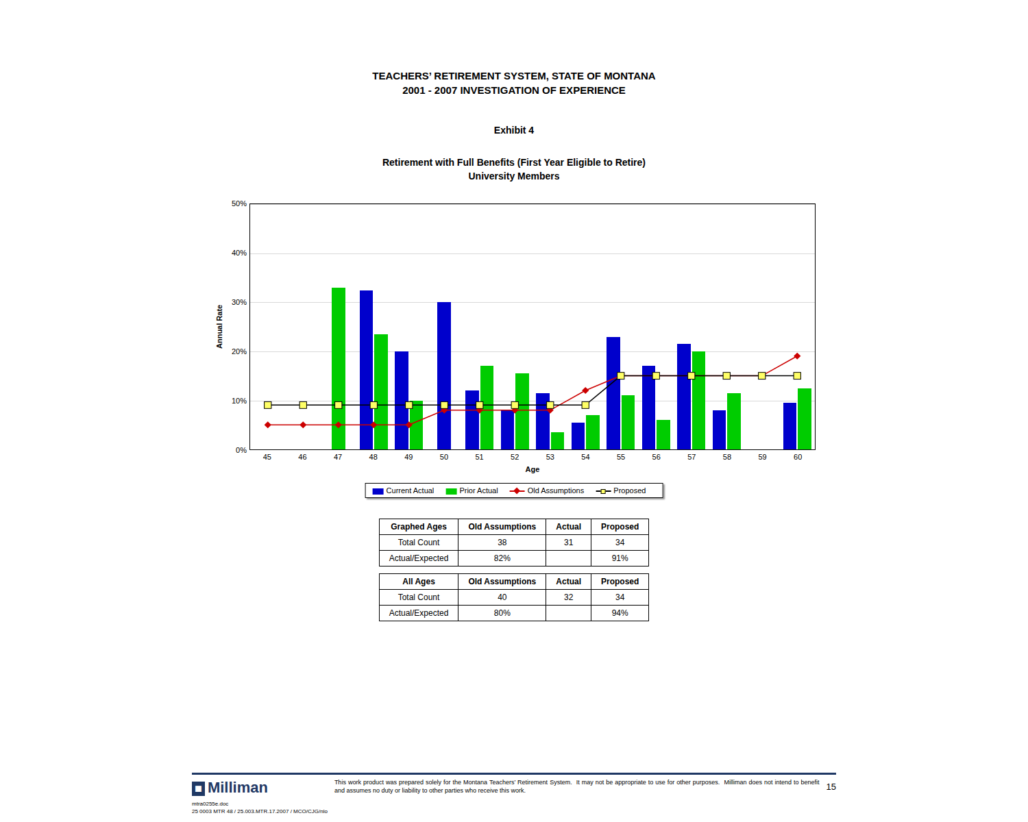TEACHERS’ RETIREMENT SYSTEM, STATE OF MONTANA
2001 - 2007 INVESTIGATION OF EXPERIENCE
Exhibit 4
Retirement with Full Benefits (First Year Eligible to Retire)
University Members
Annual Rate
50% 40% 30% 20% 10% 0%
45
46
47
48
49
50
51
52
53
54
55
56
57
58
59
60
Age
Current Actual Prior Actual Old Assumptions Proposed
| Graphed Ages | Old Assumptions | Actual | Proposed |
| --- | --- | --- | --- |
| Total Count | 38 | 31 | 34 |
| Actual/Expected | 82% | | 91% |
| All Ages | Old Assumptions | Actual | Proposed |
| --- | --- | --- | --- |
| Total Count | 40 | 32 | 34 |
| Actual/Expected | 80% | | 94% |
■Milliman
mtra0255e.doc
25 0003 MTR 48 / 25.003.MTR.17.2007 / MCO/CJG/nlo
This work product was prepared solely for the Montana Teachers’ Retirement System. It may not be appropriate to use for other purposes. Milliman does not intend to benefit and assumes no duty or liability to other parties who receive this work.
15